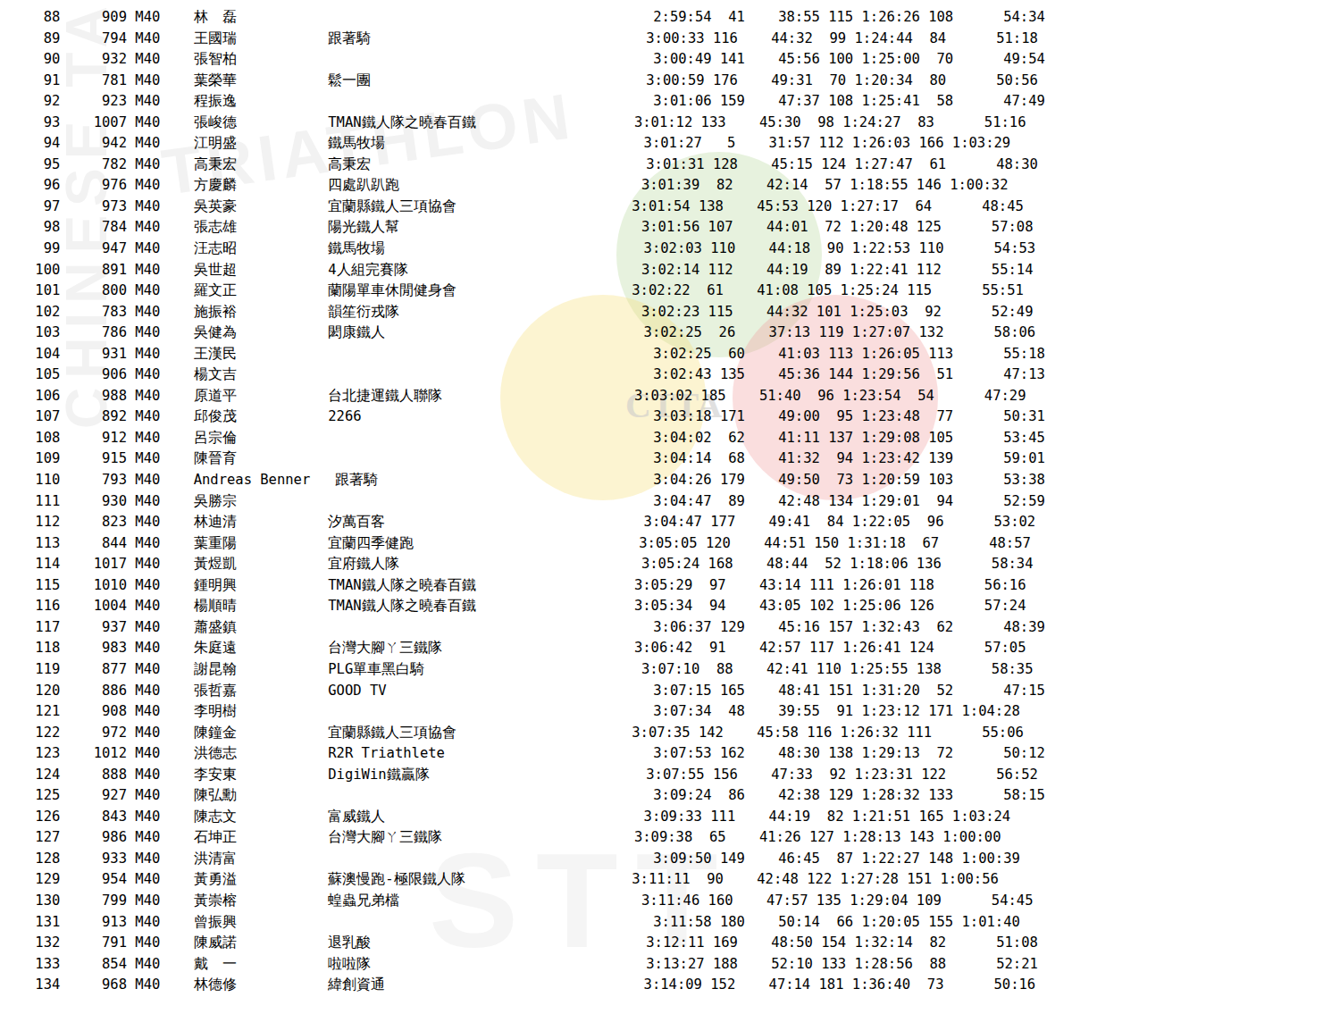TRIATHLON
CHINESE TAIPEI
CTTA
STT
  88     909 M40    林　磊                                                  2:59:54  41    38:55 115 1:26:26 108      54:34
  89     794 M40    王國瑞           跟著騎                                 3:00:33 116    44:32  99 1:24:44  84      51:18
  90     932 M40    張智柏                                                  3:00:49 141    45:56 100 1:25:00  70      49:54
  91     781 M40    葉榮華           鬆一團                                 3:00:59 176    49:31  70 1:20:34  80      50:56
  92     923 M40    程振逸                                                  3:01:06 159    47:37 108 1:25:41  58      47:49
  93    1007 M40    張峻德           TMAN鐵人隊之曉春百鐵                   3:01:12 133    45:30  98 1:24:27  83      51:16
  94     942 M40    江明盛           鐵馬牧場                               3:01:27   5    31:57 112 1:26:03 166 1:03:29
  95     782 M40    高秉宏           高秉宏                                 3:01:31 128    45:15 124 1:27:47  61      48:30
  96     976 M40    方慶麟           四處趴趴跑                             3:01:39  82    42:14  57 1:18:55 146 1:00:32
  97     973 M40    吳英豪           宜蘭縣鐵人三項協會                     3:01:54 138    45:53 120 1:27:17  64      48:45
  98     784 M40    張志雄           陽光鐵人幫                             3:01:56 107    44:01  72 1:20:48 125      57:08
  99     947 M40    汪志昭           鐵馬牧場                               3:02:03 110    44:18  90 1:22:53 110      54:53
 100     891 M40    吳世超           4人組完賽隊                            3:02:14 112    44:19  89 1:22:41 112      55:14
 101     800 M40    羅文正           蘭陽單車休閒健身會                     3:02:22  61    41:08 105 1:25:24 115      55:51
 102     783 M40    施振裕           韻笙衍戎隊                             3:02:23 115    44:32 101 1:25:03  92      52:49
 103     786 M40    吳健為           閎康鐵人                               3:02:25  26    37:13 119 1:27:07 132      58:06
 104     931 M40    王漢民                                                  3:02:25  60    41:03 113 1:26:05 113      55:18
 105     906 M40    楊文吉                                                  3:02:43 135    45:36 144 1:29:56  51      47:13
 106     988 M40    原道平           台北捷運鐵人聯隊                       3:03:02 185    51:40  96 1:23:54  54      47:29
 107     892 M40    邱俊茂           2266                                   3:03:18 171    49:00  95 1:23:48  77      50:31
 108     912 M40    呂宗倫                                                  3:04:02  62    41:11 137 1:29:08 105      53:45
 109     915 M40    陳晉育                                                  3:04:14  68    41:32  94 1:23:42 139      59:01
 110     793 M40    Andreas Benner   跟著騎                                 3:04:26 179    49:50  73 1:20:59 103      53:38
 111     930 M40    吳勝宗                                                  3:04:47  89    42:48 134 1:29:01  94      52:59
 112     823 M40    林迪清           汐萬百客                               3:04:47 177    49:41  84 1:22:05  96      53:02
 113     844 M40    葉重陽           宜蘭四季健跑                           3:05:05 120    44:51 150 1:31:18  67      48:57
 114    1017 M40    黃煜凱           宜府鐵人隊                             3:05:24 168    48:44  52 1:18:06 136      58:34
 115    1010 M40    鍾明興           TMAN鐵人隊之曉春百鐵                   3:05:29  97    43:14 111 1:26:01 118      56:16
 116    1004 M40    楊順晴           TMAN鐵人隊之曉春百鐵                   3:05:34  94    43:05 102 1:25:06 126      57:24
 117     937 M40    蕭盛鎮                                                  3:06:37 129    45:16 157 1:32:43  62      48:39
 118     983 M40    朱庭遠           台灣大腳ㄚ三鐵隊                       3:06:42  91    42:57 117 1:26:41 124      57:05
 119     877 M40    謝昆翰           PLG單車黑白騎                          3:07:10  88    42:41 110 1:25:55 138      58:35
 120     886 M40    張哲嘉           GOOD TV                                3:07:15 165    48:41 151 1:31:20  52      47:15
 121     908 M40    李明樹                                                  3:07:34  48    39:55  91 1:23:12 171 1:04:28
 122     972 M40    陳鐘金           宜蘭縣鐵人三項協會                     3:07:35 142    45:58 116 1:26:32 111      55:06
 123    1012 M40    洪德志           R2R Triathlete                         3:07:53 162    48:30 138 1:29:13  72      50:12
 124     888 M40    李安東           DigiWin鐵贏隊                          3:07:55 156    47:33  92 1:23:31 122      56:52
 125     927 M40    陳弘勳                                                  3:09:24  86    42:38 129 1:28:32 133      58:15
 126     843 M40    陳志文           富威鐵人                               3:09:33 111    44:19  82 1:21:51 165 1:03:24
 127     986 M40    石坤正           台灣大腳ㄚ三鐵隊                       3:09:38  65    41:26 127 1:28:13 143 1:00:00
 128     933 M40    洪清富                                                  3:09:50 149    46:45  87 1:22:27 148 1:00:39
 129     954 M40    黃勇溢           蘇澳慢跑-極限鐵人隊                    3:11:11  90    42:48 122 1:27:28 151 1:00:56
 130     799 M40    黃崇榕           蝗蟲兄弟檔                             3:11:46 160    47:57 135 1:29:04 109      54:45
 131     913 M40    曾振興                                                  3:11:58 180    50:14  66 1:20:05 155 1:01:40
 132     791 M40    陳威諾           退乳酸                                 3:12:11 169    48:50 154 1:32:14  82      51:08
 133     854 M40    戴　一           啦啦隊                                 3:13:27 188    52:10 133 1:28:56  88      52:21
 134     968 M40    林德修           緯創資通                               3:14:09 152    47:14 181 1:36:40  73      50:16